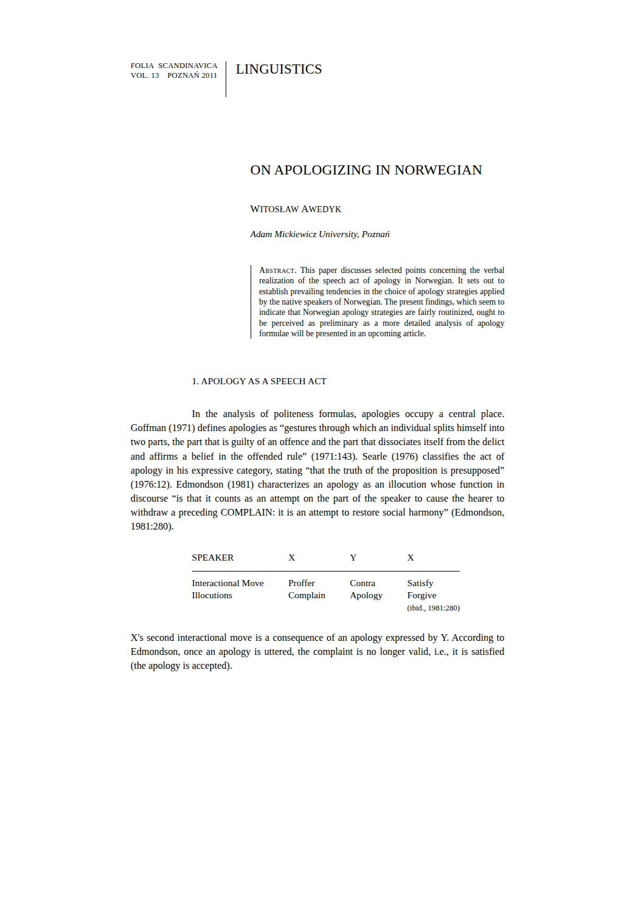FOLIA SCANDINAVICA
VOL. 13 POZNAŃ 2011
LINGUISTICS
ON APOLOGIZING IN NORWEGIAN
WITOSŁAW AWEDYK
Adam Mickiewicz University, Poznań
Abstract. This paper discusses selected points concerning the verbal realization of the speech act of apology in Norwegian. It sets out to establish prevailing tendencies in the choice of apology strategies applied by the native speakers of Norwegian. The present findings, which seem to indicate that Norwegian apology strategies are fairly routinized, ought to be perceived as preliminary as a more detailed analysis of apology formulae will be presented in an upcoming article.
1. APOLOGY AS A SPEECH ACT
In the analysis of politeness formulas, apologies occupy a central place. Goffman (1971) defines apologies as “gestures through which an individual splits himself into two parts, the part that is guilty of an offence and the part that dissociates itself from the delict and affirms a belief in the offended rule” (1971:143). Searle (1976) classifies the act of apology in his expressive category, stating “that the truth of the proposition is presupposed” (1976:12). Edmondson (1981) characterizes an apology as an illocution whose function in discourse “is that it counts as an attempt on the part of the speaker to cause the hearer to withdraw a preceding COMPLAIN: it is an attempt to restore social harmony” (Edmondson, 1981:280).
| SPEAKER | X | Y | X |
| Interactional Move | Proffer | Contra | Satisfy |
| Illocutions | Complain | Apology | Forgive |
| | | | (ibid., 1981:280) |
X's second interactional move is a consequence of an apology expressed by Y. According to Edmondson, once an apology is uttered, the complaint is no longer valid, i.e., it is satisfied (the apology is accepted).